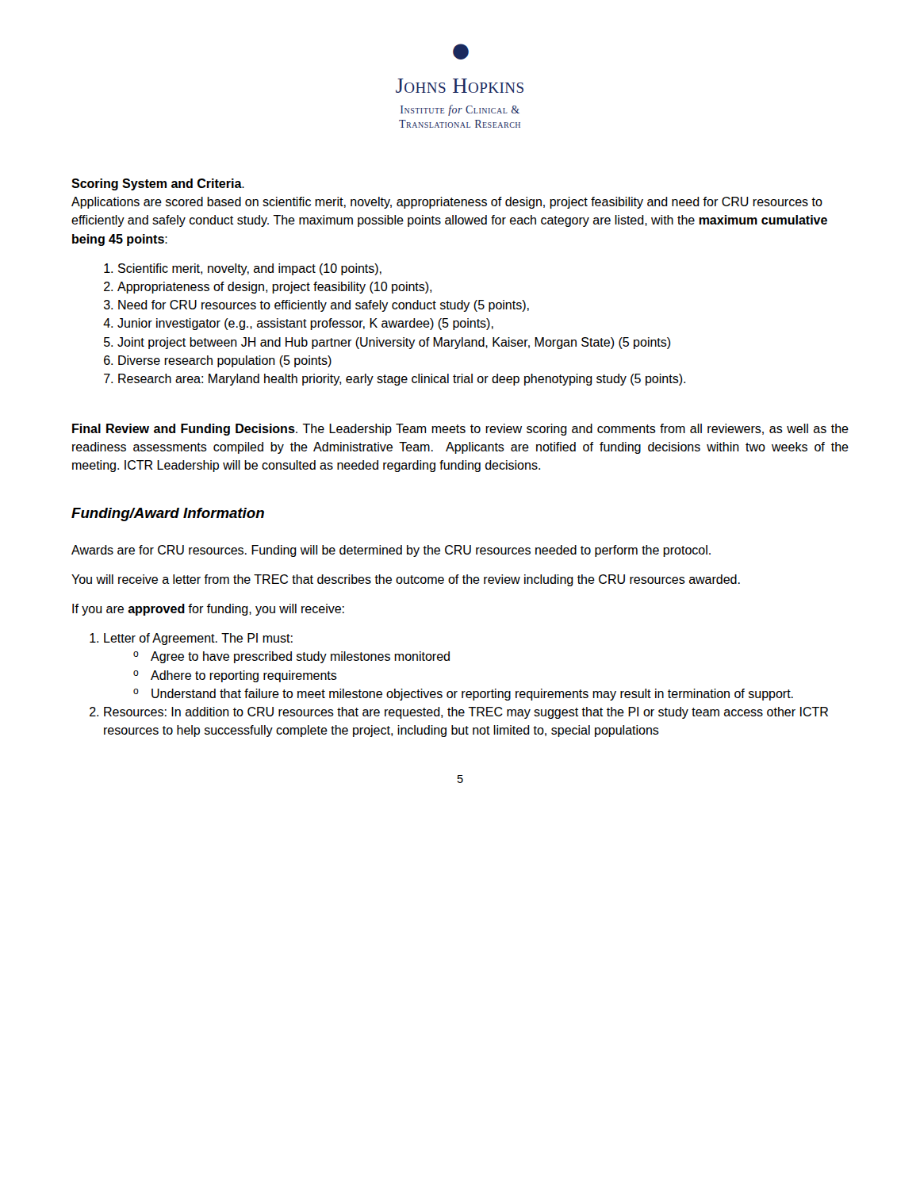●
Johns Hopkins
Institute for Clinical &
Translational Research
Scoring System and Criteria.
Applications are scored based on scientific merit, novelty, appropriateness of design, project feasibility and need for CRU resources to efficiently and safely conduct study. The maximum possible points allowed for each category are listed, with the maximum cumulative being 45 points:
Scientific merit, novelty, and impact (10 points),
Appropriateness of design, project feasibility (10 points),
Need for CRU resources to efficiently and safely conduct study (5 points),
Junior investigator (e.g., assistant professor, K awardee) (5 points),
Joint project between JH and Hub partner (University of Maryland, Kaiser, Morgan State) (5 points)
Diverse research population (5 points)
Research area: Maryland health priority, early stage clinical trial or deep phenotyping study (5 points).
Final Review and Funding Decisions. The Leadership Team meets to review scoring and comments from all reviewers, as well as the readiness assessments compiled by the Administrative Team. Applicants are notified of funding decisions within two weeks of the meeting. ICTR Leadership will be consulted as needed regarding funding decisions.
Funding/Award Information
Awards are for CRU resources. Funding will be determined by the CRU resources needed to perform the protocol.
You will receive a letter from the TREC that describes the outcome of the review including the CRU resources awarded.
If you are approved for funding, you will receive:
Letter of Agreement. The PI must:
Agree to have prescribed study milestones monitored
Adhere to reporting requirements
Understand that failure to meet milestone objectives or reporting requirements may result in termination of support.
Resources: In addition to CRU resources that are requested, the TREC may suggest that the PI or study team access other ICTR resources to help successfully complete the project, including but not limited to, special populations
5